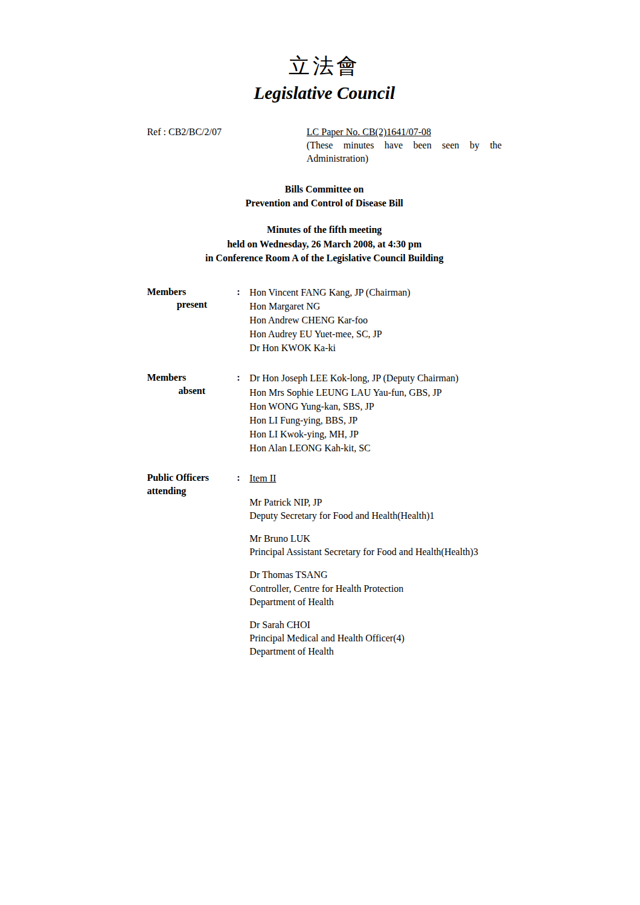立法會
Legislative Council
| Ref : CB2/BC/2/07 | LC Paper No. CB(2)1641/07-08 (These minutes have been seen by the Administration) |
Bills Committee on
Prevention and Control of Disease Bill
Minutes of the fifth meeting
held on Wednesday, 26 March 2008, at 4:30 pm
in Conference Room A of the Legislative Council Building
| Members present | : | Hon Vincent FANG Kang, JP (Chairman) Hon Margaret NG Hon Andrew CHENG Kar-foo Hon Audrey EU Yuet-mee, SC, JP Dr Hon KWOK Ka-ki |
| Members absent | : | Dr Hon Joseph LEE Kok-long, JP (Deputy Chairman) Hon Mrs Sophie LEUNG LAU Yau-fun, GBS, JP Hon WONG Yung-kan, SBS, JP Hon LI Fung-ying, BBS, JP Hon LI Kwok-ying, MH, JP Hon Alan LEONG Kah-kit, SC |
| Public Officers attending | : | Item II Mr Patrick NIP, JP Deputy Secretary for Food and Health(Health)1 Mr Bruno LUK Principal Assistant Secretary for Food and Health(Health)3 Dr Thomas TSANG Controller, Centre for Health Protection Department of Health Dr Sarah CHOI Principal Medical and Health Officer(4) Department of Health |